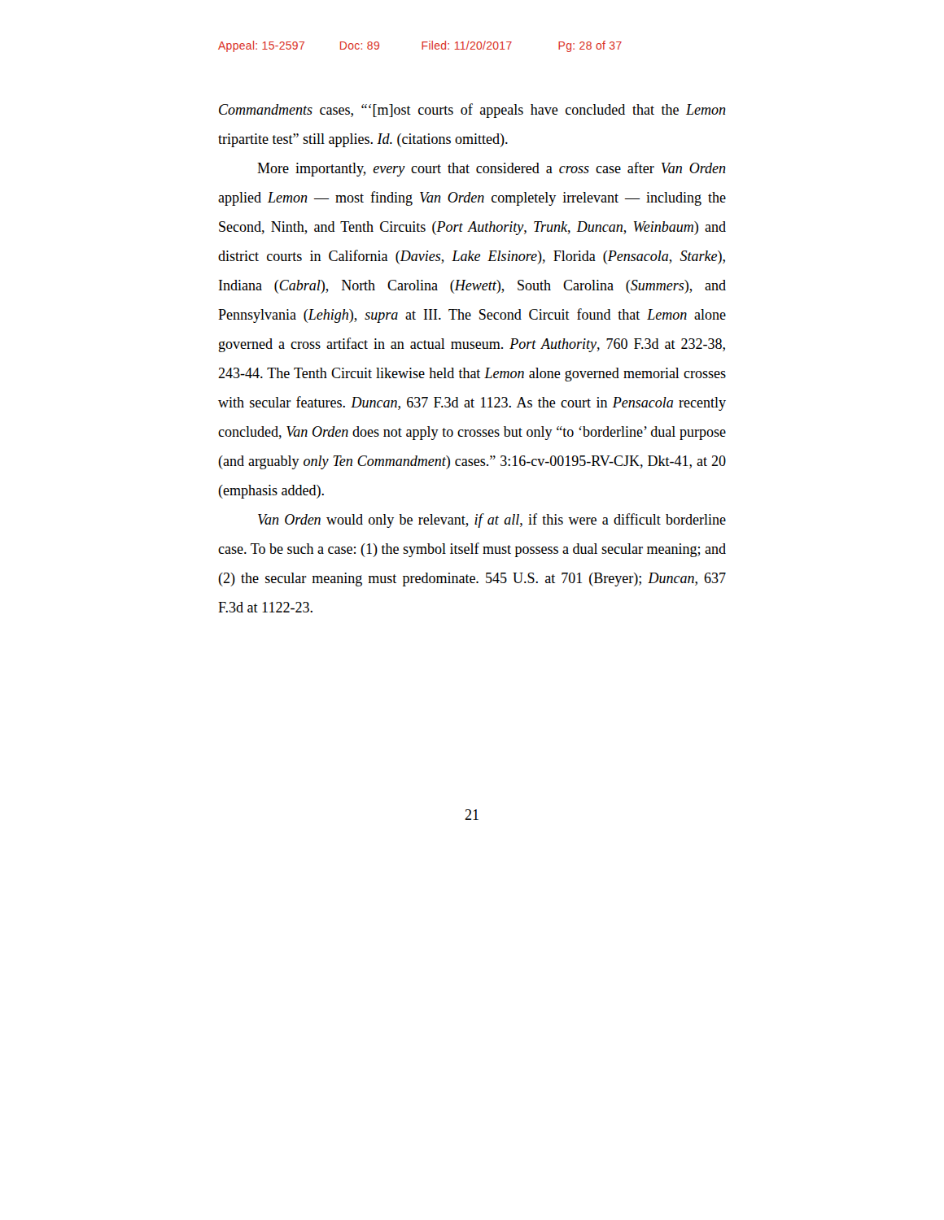Appeal: 15-2597 Doc: 89 Filed: 11/20/2017 Pg: 28 of 37
Commandments cases, “‘[m]ost courts of appeals have concluded that the Lemon tripartite test” still applies. Id. (citations omitted).
More importantly, every court that considered a cross case after Van Orden applied Lemon — most finding Van Orden completely irrelevant — including the Second, Ninth, and Tenth Circuits (Port Authority, Trunk, Duncan, Weinbaum) and district courts in California (Davies, Lake Elsinore), Florida (Pensacola, Starke), Indiana (Cabral), North Carolina (Hewett), South Carolina (Summers), and Pennsylvania (Lehigh), supra at III. The Second Circuit found that Lemon alone governed a cross artifact in an actual museum. Port Authority, 760 F.3d at 232-38, 243-44. The Tenth Circuit likewise held that Lemon alone governed memorial crosses with secular features. Duncan, 637 F.3d at 1123. As the court in Pensacola recently concluded, Van Orden does not apply to crosses but only “to ‘borderline’ dual purpose (and arguably only Ten Commandment) cases.” 3:16-cv-00195-RV-CJK, Dkt-41, at 20 (emphasis added).
Van Orden would only be relevant, if at all, if this were a difficult borderline case. To be such a case: (1) the symbol itself must possess a dual secular meaning; and (2) the secular meaning must predominate. 545 U.S. at 701 (Breyer); Duncan, 637 F.3d at 1122-23.
21